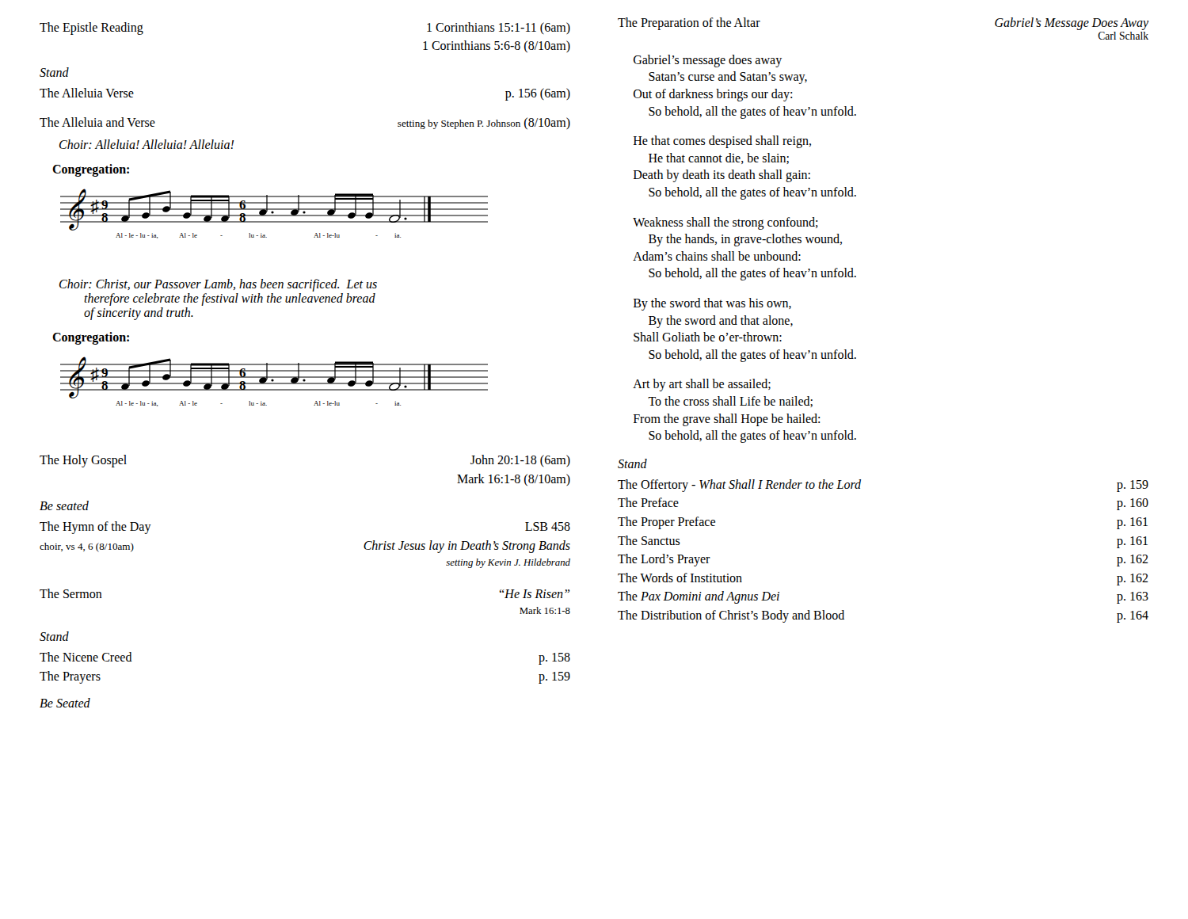The Epistle Reading 1 Corinthians 15:1-11 (6am)
1 Corinthians 5:6-8 (8/10am)
Stand
The Alleluia Verse p. 156 (6am)
The Alleluia and Verse setting by Stephen P. Johnson (8/10am)
Choir: Alleluia! Alleluia! Alleluia!
Congregation:
𝄞 ♯ 9 8 6 8 Al - le - lu - ia, Al - le - lu - ia. Al - le-lu - ia.
Choir: Christ, our Passover Lamb, has been sacrificed. Let us therefore celebrate the festival with the unleavened bread of sincerity and truth.
Congregation:
𝄞 ♯ 9 8 6 8 Al - le - lu - ia, Al - le - lu - ia. Al - le-lu - ia.
The Holy Gospel John 20:1-18 (6am)
Mark 16:1-8 (8/10am)
Be seated
The Hymn of the Day LSB 458
choir, vs 4, 6 (8/10am) Christ Jesus lay in Death’s Strong Bands
setting by Kevin J. Hildebrand
The Sermon “He Is Risen”
Mark 16:1-8
Stand
The Nicene Creed p. 158
The Prayers p. 159
Be Seated
The Preparation of the Altar Gabriel’s Message Does Away
Carl Schalk
Gabriel’s message does away Satan’s curse and Satan’s sway, Out of darkness brings our day: So behold, all the gates of heav’n unfold.
He that comes despised shall reign, He that cannot die, be slain; Death by death its death shall gain: So behold, all the gates of heav’n unfold.
Weakness shall the strong confound; By the hands, in grave-clothes wound, Adam’s chains shall be unbound: So behold, all the gates of heav’n unfold.
By the sword that was his own, By the sword and that alone, Shall Goliath be o’er-thrown: So behold, all the gates of heav’n unfold.
Art by art shall be assailed; To the cross shall Life be nailed; From the grave shall Hope be hailed: So behold, all the gates of heav’n unfold.
Stand
The Offertory - What Shall I Render to the Lord p. 159
The Preface p. 160
The Proper Preface p. 161
The Sanctus p. 161
The Lord’s Prayer p. 162
The Words of Institution p. 162
The Pax Domini and Agnus Dei p. 163
The Distribution of Christ’s Body and Blood p. 164